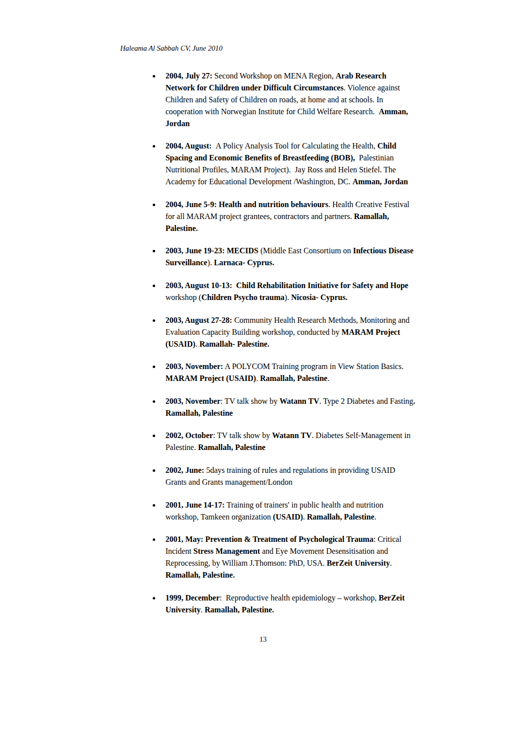Haleama Al Sabbah CV, June 2010
2004, July 27: Second Workshop on MENA Region, Arab Research Network for Children under Difficult Circumstances. Violence against Children and Safety of Children on roads, at home and at schools. In cooperation with Norwegian Institute for Child Welfare Research. Amman, Jordan
2004, August: A Policy Analysis Tool for Calculating the Health, Child Spacing and Economic Benefits of Breastfeeding (BOB), Palestinian Nutritional Profiles, MARAM Project). Jay Ross and Helen Stiefel. The Academy for Educational Development /Washington, DC. Amman, Jordan
2004, June 5-9: Health and nutrition behaviours. Health Creative Festival for all MARAM project grantees, contractors and partners. Ramallah, Palestine.
2003, June 19-23: MECIDS (Middle East Consortium on Infectious Disease Surveillance). Larnaca- Cyprus.
2003, August 10-13: Child Rehabilitation Initiative for Safety and Hope workshop (Children Psycho trauma). Nicosia- Cyprus.
2003, August 27-28: Community Health Research Methods, Monitoring and Evaluation Capacity Building workshop, conducted by MARAM Project (USAID). Ramallah- Palestine.
2003, November: A POLYCOM Training program in View Station Basics. MARAM Project (USAID). Ramallah, Palestine.
2003, November: TV talk show by Watann TV. Type 2 Diabetes and Fasting. Ramallah, Palestine
2002, October: TV talk show by Watann TV. Diabetes Self-Management in Palestine. Ramallah, Palestine
2002, June: 5days training of rules and regulations in providing USAID Grants and Grants management/London
2001, June 14-17: Training of trainers' in public health and nutrition workshop, Tamkeen organization (USAID). Ramallah, Palestine.
2001, May: Prevention & Treatment of Psychological Trauma: Critical Incident Stress Management and Eye Movement Desensitisation and Reprocessing, by William J.Thomson: PhD, USA. BerZeit University. Ramallah, Palestine.
1999, December: Reproductive health epidemiology – workshop, BerZeit University. Ramallah, Palestine.
13